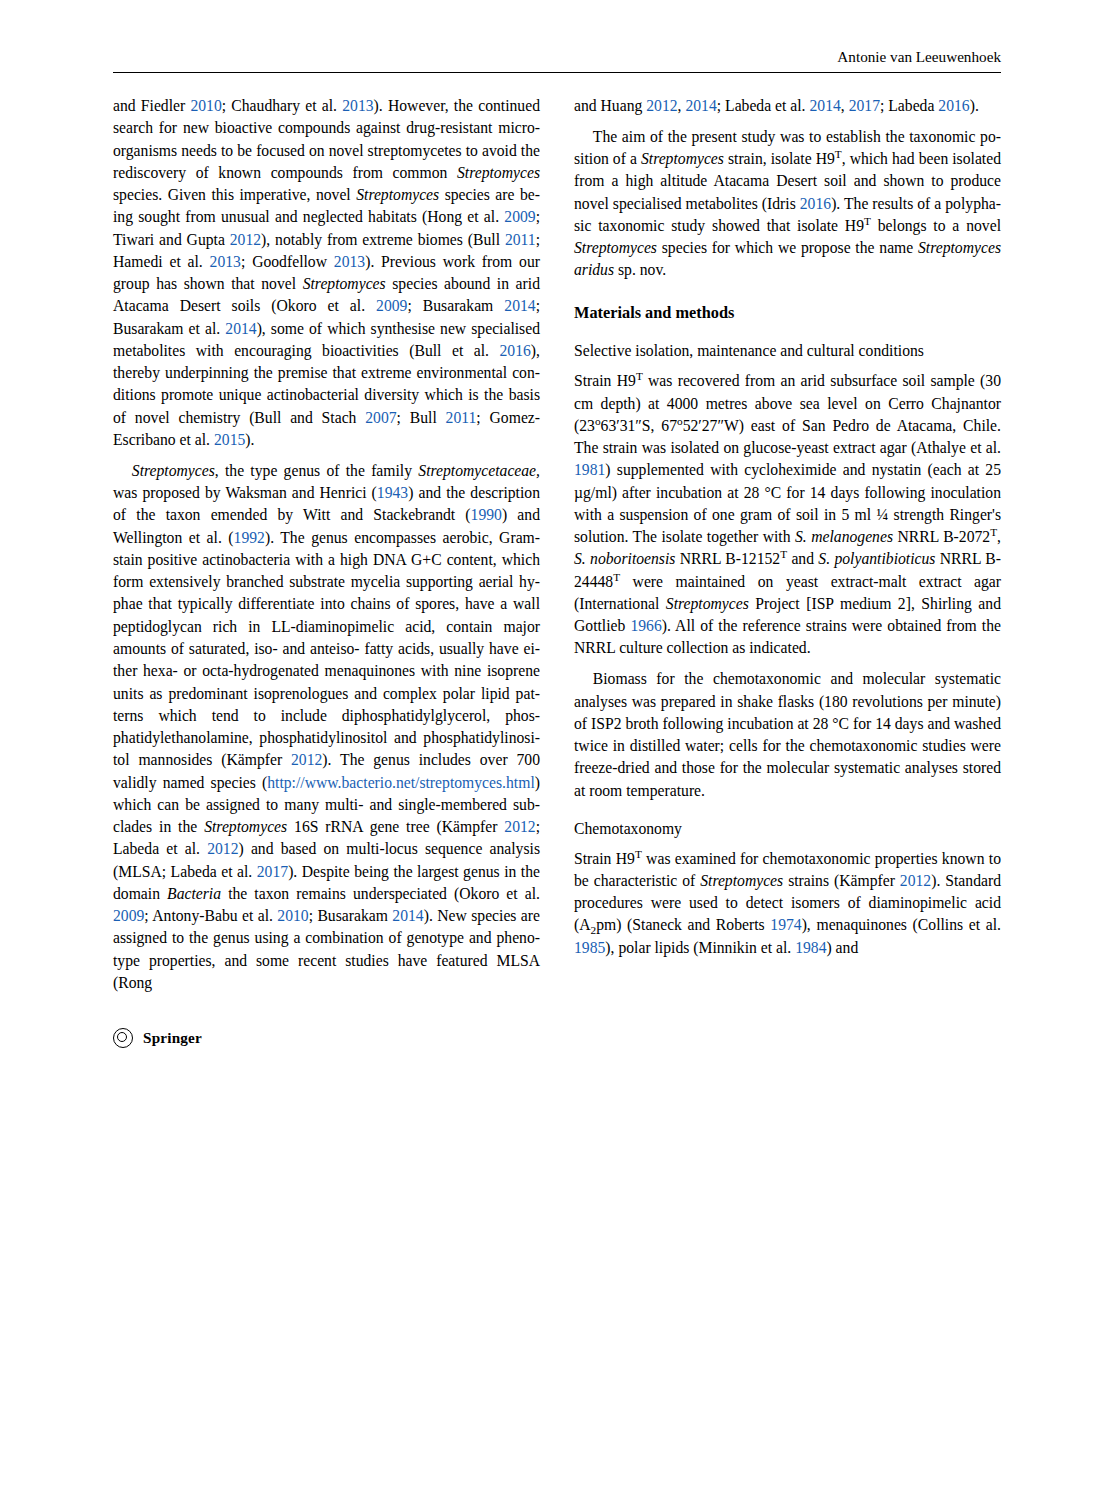Antonie van Leeuwenhoek
and Fiedler 2010; Chaudhary et al. 2013). However, the continued search for new bioactive compounds against drug-resistant microorganisms needs to be focused on novel streptomycetes to avoid the rediscovery of known compounds from common Streptomyces species. Given this imperative, novel Streptomyces species are being sought from unusual and neglected habitats (Hong et al. 2009; Tiwari and Gupta 2012), notably from extreme biomes (Bull 2011; Hamedi et al. 2013; Goodfellow 2013). Previous work from our group has shown that novel Streptomyces species abound in arid Atacama Desert soils (Okoro et al. 2009; Busarakam 2014; Busarakam et al. 2014), some of which synthesise new specialised metabolites with encouraging bioactivities (Bull et al. 2016), thereby underpinning the premise that extreme environmental conditions promote unique actinobacterial diversity which is the basis of novel chemistry (Bull and Stach 2007; Bull 2011; Gomez-Escribano et al. 2015).
Streptomyces, the type genus of the family Streptomycetaceae, was proposed by Waksman and Henrici (1943) and the description of the taxon emended by Witt and Stackebrandt (1990) and Wellington et al. (1992). The genus encompasses aerobic, Gram-stain positive actinobacteria with a high DNA G+C content, which form extensively branched substrate mycelia supporting aerial hyphae that typically differentiate into chains of spores, have a wall peptidoglycan rich in LL-diaminopimelic acid, contain major amounts of saturated, iso- and anteiso- fatty acids, usually have either hexa- or octa-hydrogenated menaquinones with nine isoprene units as predominant isoprenologues and complex polar lipid patterns which tend to include diphosphatidylglycerol, phosphatidylethanolamine, phosphatidylinositol and phosphatidylinositol mannosides (Kämpfer 2012). The genus includes over 700 validly named species (http://www.bacterio.net/streptomyces.html) which can be assigned to many multi- and single-membered subclades in the Streptomyces 16S rRNA gene tree (Kämpfer 2012; Labeda et al. 2012) and based on multi-locus sequence analysis (MLSA; Labeda et al. 2017). Despite being the largest genus in the domain Bacteria the taxon remains underspeciated (Okoro et al. 2009; Antony-Babu et al. 2010; Busarakam 2014). New species are assigned to the genus using a combination of genotype and phenotype properties, and some recent studies have featured MLSA (Rong
and Huang 2012, 2014; Labeda et al. 2014, 2017; Labeda 2016).
The aim of the present study was to establish the taxonomic position of a Streptomyces strain, isolate H9T, which had been isolated from a high altitude Atacama Desert soil and shown to produce novel specialised metabolites (Idris 2016). The results of a polyphasic taxonomic study showed that isolate H9T belongs to a novel Streptomyces species for which we propose the name Streptomyces aridus sp. nov.
Materials and methods
Selective isolation, maintenance and cultural conditions
Strain H9T was recovered from an arid subsurface soil sample (30 cm depth) at 4000 metres above sea level on Cerro Chajnantor (23o63′31″S, 67o52′27″W) east of San Pedro de Atacama, Chile. The strain was isolated on glucose-yeast extract agar (Athalye et al. 1981) supplemented with cycloheximide and nystatin (each at 25 µg/ml) after incubation at 28 °C for 14 days following inoculation with a suspension of one gram of soil in 5 ml ¼ strength Ringer's solution. The isolate together with S. melanogenes NRRL B-2072T, S. noboritoensis NRRL B-12152T and S. polyantibioticus NRRL B-24448T were maintained on yeast extract-malt extract agar (International Streptomyces Project [ISP medium 2], Shirling and Gottlieb 1966). All of the reference strains were obtained from the NRRL culture collection as indicated.
Biomass for the chemotaxonomic and molecular systematic analyses was prepared in shake flasks (180 revolutions per minute) of ISP2 broth following incubation at 28 °C for 14 days and washed twice in distilled water; cells for the chemotaxonomic studies were freeze-dried and those for the molecular systematic analyses stored at room temperature.
Chemotaxonomy
Strain H9T was examined for chemotaxonomic properties known to be characteristic of Streptomyces strains (Kämpfer 2012). Standard procedures were used to detect isomers of diaminopimelic acid (A2pm) (Staneck and Roberts 1974), menaquinones (Collins et al. 1985), polar lipids (Minnikin et al. 1984) and
Springer